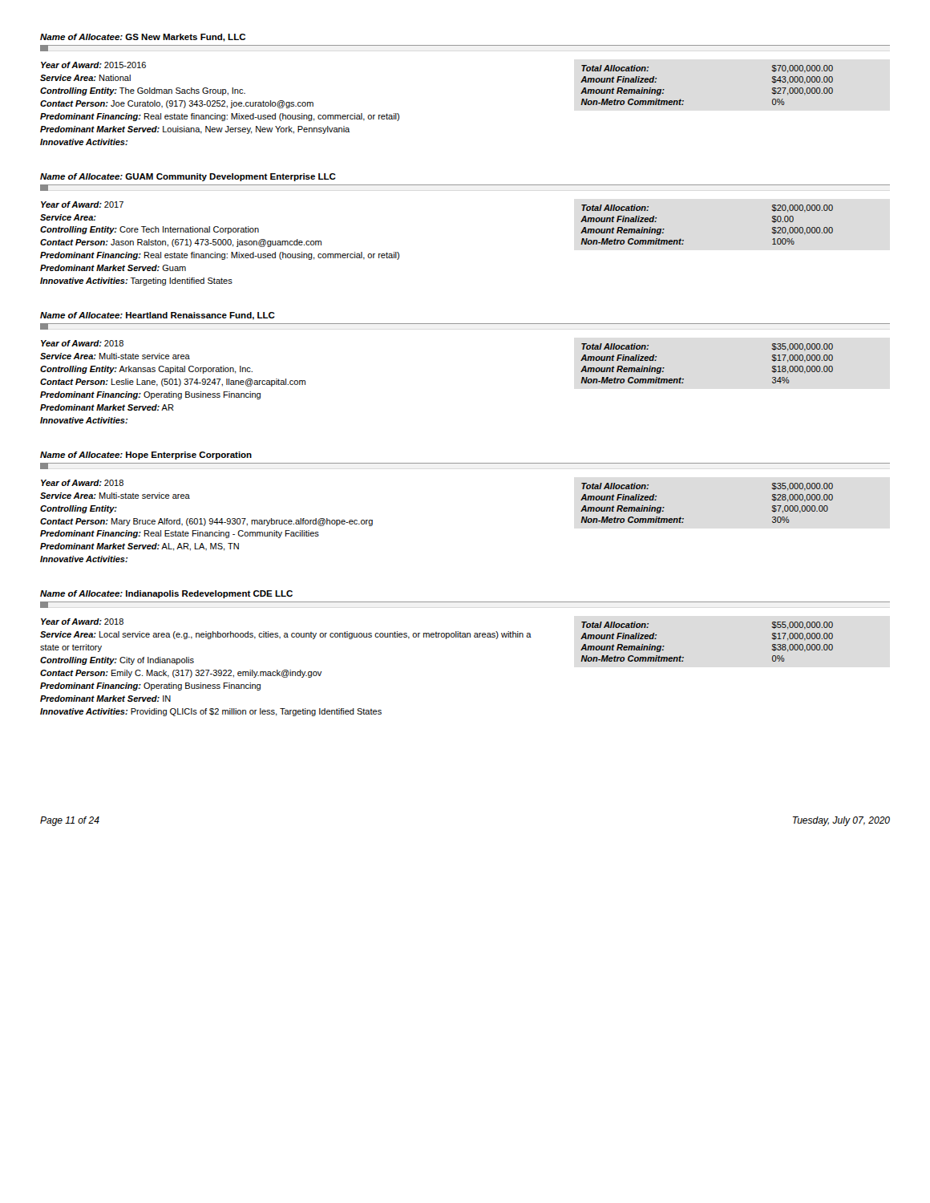Name of Allocatee: GS New Markets Fund, LLC
Year of Award: 2015-2016
Service Area: National
Controlling Entity: The Goldman Sachs Group, Inc.
Contact Person: Joe Curatolo, (917) 343-0252, joe.curatolo@gs.com
Predominant Financing: Real estate financing: Mixed-used (housing, commercial, or retail)
Predominant Market Served: Louisiana, New Jersey, New York, Pennsylvania
Innovative Activities:
| Total Allocation: | $70,000,000.00 |
| Amount Finalized: | $43,000,000.00 |
| Amount Remaining: | $27,000,000.00 |
| Non-Metro Commitment: | 0% |
Name of Allocatee: GUAM Community Development Enterprise LLC
Year of Award: 2017
Service Area:
Controlling Entity: Core Tech International Corporation
Contact Person: Jason Ralston, (671) 473-5000, jason@guamcde.com
Predominant Financing: Real estate financing: Mixed-used (housing, commercial, or retail)
Predominant Market Served: Guam
Innovative Activities: Targeting Identified States
| Total Allocation: | $20,000,000.00 |
| Amount Finalized: | $0.00 |
| Amount Remaining: | $20,000,000.00 |
| Non-Metro Commitment: | 100% |
Name of Allocatee: Heartland Renaissance Fund, LLC
Year of Award: 2018
Service Area: Multi-state service area
Controlling Entity: Arkansas Capital Corporation, Inc.
Contact Person: Leslie Lane, (501) 374-9247, llane@arcapital.com
Predominant Financing: Operating Business Financing
Predominant Market Served: AR
Innovative Activities:
| Total Allocation: | $35,000,000.00 |
| Amount Finalized: | $17,000,000.00 |
| Amount Remaining: | $18,000,000.00 |
| Non-Metro Commitment: | 34% |
Name of Allocatee: Hope Enterprise Corporation
Year of Award: 2018
Service Area: Multi-state service area
Controlling Entity:
Contact Person: Mary Bruce Alford, (601) 944-9307, marybruce.alford@hope-ec.org
Predominant Financing: Real Estate Financing - Community Facilities
Predominant Market Served: AL, AR, LA, MS, TN
Innovative Activities:
| Total Allocation: | $35,000,000.00 |
| Amount Finalized: | $28,000,000.00 |
| Amount Remaining: | $7,000,000.00 |
| Non-Metro Commitment: | 30% |
Name of Allocatee: Indianapolis Redevelopment CDE LLC
Year of Award: 2018
Service Area: Local service area (e.g., neighborhoods, cities, a county or contiguous counties, or metropolitan areas) within a state or territory
Controlling Entity: City of Indianapolis
Contact Person: Emily C. Mack, (317) 327-3922, emily.mack@indy.gov
Predominant Financing: Operating Business Financing
Predominant Market Served: IN
Innovative Activities: Providing QLICIs of $2 million or less, Targeting Identified States
| Total Allocation: | $55,000,000.00 |
| Amount Finalized: | $17,000,000.00 |
| Amount Remaining: | $38,000,000.00 |
| Non-Metro Commitment: | 0% |
Page 11 of 24
Tuesday, July 07, 2020